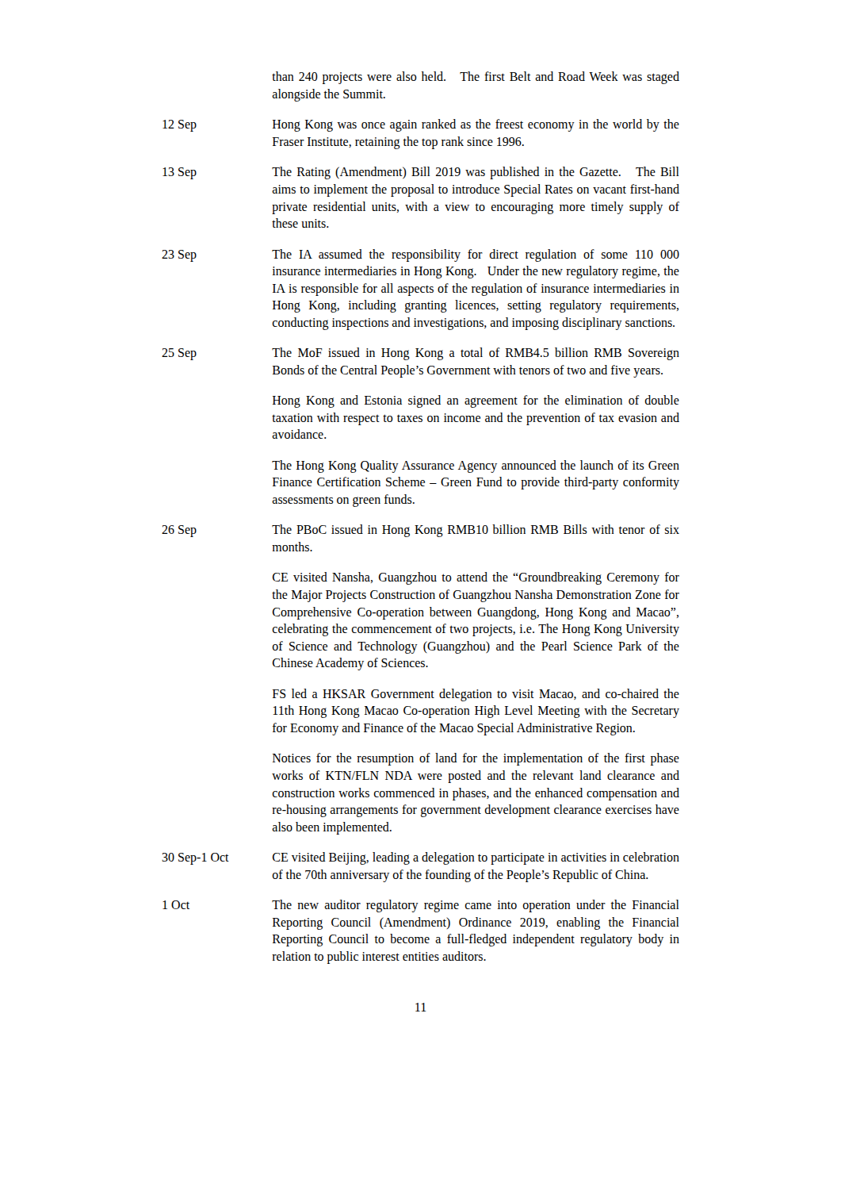| | than 240 projects were also held. The first Belt and Road Week was staged alongside the Summit. |
| 12 Sep | Hong Kong was once again ranked as the freest economy in the world by the Fraser Institute, retaining the top rank since 1996. |
| 13 Sep | The Rating (Amendment) Bill 2019 was published in the Gazette. The Bill aims to implement the proposal to introduce Special Rates on vacant first-hand private residential units, with a view to encouraging more timely supply of these units. |
| 23 Sep | The IA assumed the responsibility for direct regulation of some 110 000 insurance intermediaries in Hong Kong. Under the new regulatory regime, the IA is responsible for all aspects of the regulation of insurance intermediaries in Hong Kong, including granting licences, setting regulatory requirements, conducting inspections and investigations, and imposing disciplinary sanctions. |
| 25 Sep | The MoF issued in Hong Kong a total of RMB4.5 billion RMB Sovereign Bonds of the Central People’s Government with tenors of two and five years. Hong Kong and Estonia signed an agreement for the elimination of double taxation with respect to taxes on income and the prevention of tax evasion and avoidance. The Hong Kong Quality Assurance Agency announced the launch of its Green Finance Certification Scheme – Green Fund to provide third-party conformity assessments on green funds. |
| 26 Sep | The PBoC issued in Hong Kong RMB10 billion RMB Bills with tenor of six months. CE visited Nansha, Guangzhou to attend the “Groundbreaking Ceremony for the Major Projects Construction of Guangzhou Nansha Demonstration Zone for Comprehensive Co-operation between Guangdong, Hong Kong and Macao”, celebrating the commencement of two projects, i.e. The Hong Kong University of Science and Technology (Guangzhou) and the Pearl Science Park of the Chinese Academy of Sciences. FS led a HKSAR Government delegation to visit Macao, and co-chaired the 11th Hong Kong Macao Co-operation High Level Meeting with the Secretary for Economy and Finance of the Macao Special Administrative Region. Notices for the resumption of land for the implementation of the first phase works of KTN/FLN NDA were posted and the relevant land clearance and construction works commenced in phases, and the enhanced compensation and re-housing arrangements for government development clearance exercises have also been implemented. |
| 30 Sep-1 Oct | CE visited Beijing, leading a delegation to participate in activities in celebration of the 70th anniversary of the founding of the People’s Republic of China. |
| 1 Oct | The new auditor regulatory regime came into operation under the Financial Reporting Council (Amendment) Ordinance 2019, enabling the Financial Reporting Council to become a full-fledged independent regulatory body in relation to public interest entities auditors. |
11